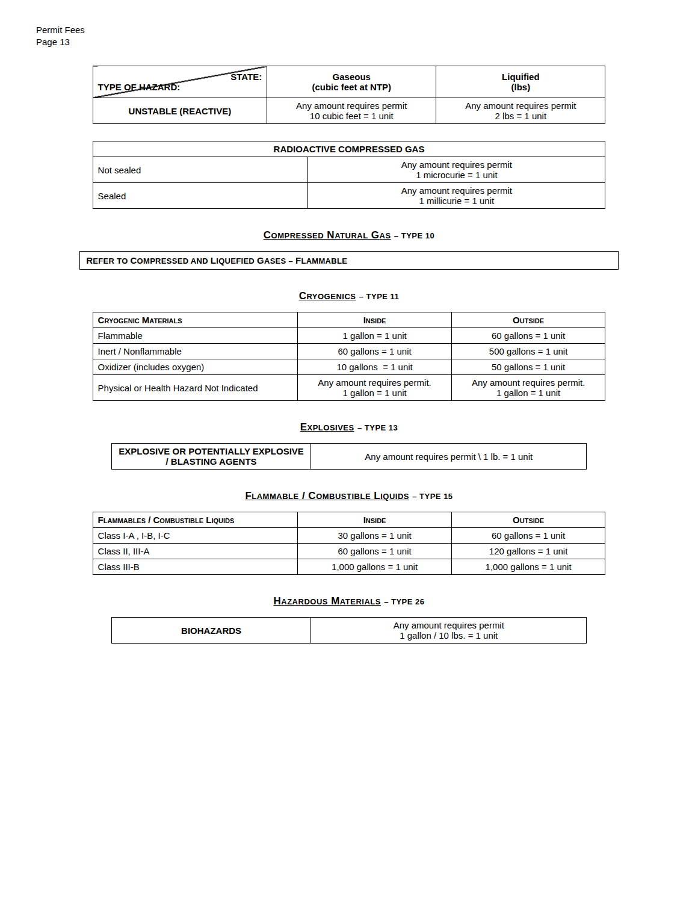Permit Fees
Page 13
| STATE: TYPE OF HAZARD: | Gaseous (cubic feet at NTP) | Liquified (lbs) |
| UNSTABLE (REACTIVE) | Any amount requires permit 10 cubic feet = 1 unit | Any amount requires permit 2 lbs = 1 unit |
| RADIOACTIVE COMPRESSED GAS |
| Not sealed | Any amount requires permit 1 microcurie = 1 unit |
| Sealed | Any amount requires permit 1 millicurie = 1 unit |
COMPRESSED NATURAL GAS – TYPE 10
REFER TO COMPRESSED AND LIQUEFIED GASES – FLAMMABLE
CRYOGENICS – TYPE 11
| Cryogenic Materials | Inside | Outside |
| Flammable | 1 gallon = 1 unit | 60 gallons = 1 unit |
| Inert / Nonflammable | 60 gallons = 1 unit | 500 gallons = 1 unit |
| Oxidizer (includes oxygen) | 10 gallons = 1 unit | 50 gallons = 1 unit |
| Physical or Health Hazard Not Indicated | Any amount requires permit. 1 gallon = 1 unit | Any amount requires permit. 1 gallon = 1 unit |
EXPLOSIVES – TYPE 13
| EXPLOSIVE OR POTENTIALLY EXPLOSIVE / BLASTING AGENTS | Any amount requires permit \ 1 lb. = 1 unit |
FLAMMABLE / COMBUSTIBLE LIQUIDS – TYPE 15
| Flammables / Combustible Liquids | Inside | Outside |
| Class I-A , I-B, I-C | 30 gallons = 1 unit | 60 gallons = 1 unit |
| Class II, III-A | 60 gallons = 1 unit | 120 gallons = 1 unit |
| Class III-B | 1,000 gallons = 1 unit | 1,000 gallons = 1 unit |
HAZARDOUS MATERIALS – TYPE 26
| BIOHAZARDS | Any amount requires permit 1 gallon / 10 lbs. = 1 unit |